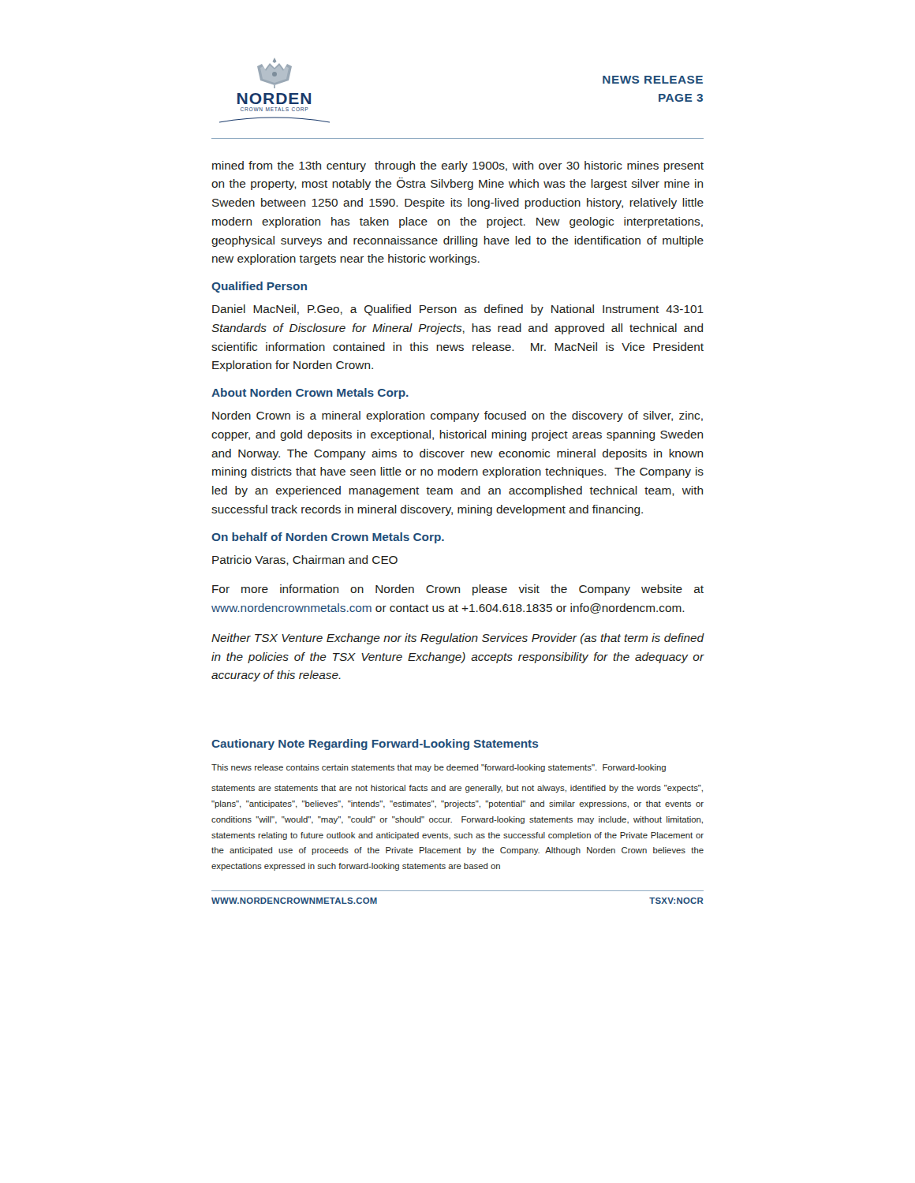NORDEN CROWN METALS CORP
NEWS RELEASE
PAGE 3
mined from the 13th century through the early 1900s, with over 30 historic mines present on the property, most notably the Östra Silvberg Mine which was the largest silver mine in Sweden between 1250 and 1590. Despite its long-lived production history, relatively little modern exploration has taken place on the project. New geologic interpretations, geophysical surveys and reconnaissance drilling have led to the identification of multiple new exploration targets near the historic workings.
Qualified Person
Daniel MacNeil, P.Geo, a Qualified Person as defined by National Instrument 43-101 Standards of Disclosure for Mineral Projects, has read and approved all technical and scientific information contained in this news release. Mr. MacNeil is Vice President Exploration for Norden Crown.
About Norden Crown Metals Corp.
Norden Crown is a mineral exploration company focused on the discovery of silver, zinc, copper, and gold deposits in exceptional, historical mining project areas spanning Sweden and Norway. The Company aims to discover new economic mineral deposits in known mining districts that have seen little or no modern exploration techniques. The Company is led by an experienced management team and an accomplished technical team, with successful track records in mineral discovery, mining development and financing.
On behalf of Norden Crown Metals Corp.
Patricio Varas, Chairman and CEO
For more information on Norden Crown please visit the Company website at www.nordencrownmetals.com or contact us at +1.604.618.1835 or info@nordencm.com.
Neither TSX Venture Exchange nor its Regulation Services Provider (as that term is defined in the policies of the TSX Venture Exchange) accepts responsibility for the adequacy or accuracy of this release.
Cautionary Note Regarding Forward-Looking Statements
This news release contains certain statements that may be deemed "forward-looking statements". Forward-looking
statements are statements that are not historical facts and are generally, but not always, identified by the words "expects", "plans", "anticipates", "believes", "intends", "estimates", "projects", "potential" and similar expressions, or that events or conditions "will", "would", "may", "could" or "should" occur. Forward-looking statements may include, without limitation, statements relating to future outlook and anticipated events, such as the successful completion of the Private Placement or the anticipated use of proceeds of the Private Placement by the Company. Although Norden Crown believes the expectations expressed in such forward-looking statements are based on
WWW.NORDENCROWNMETALS.COM TSXV:NOCR